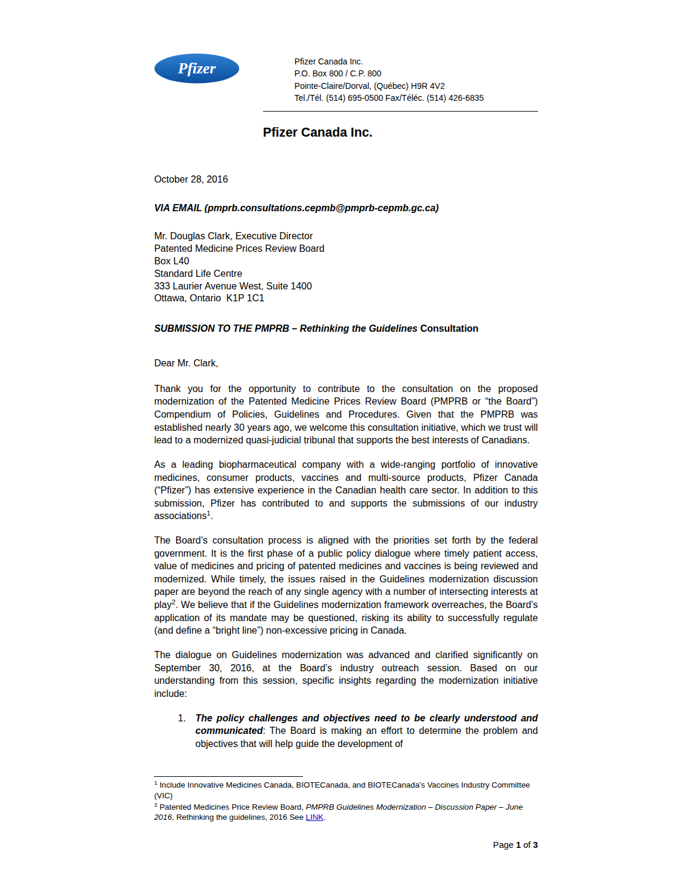Pfizer
Pfizer Canada Inc.
P.O. Box 800 / C.P. 800
Pointe-Claire/Dorval, (Québec) H9R 4V2
Tel./Tél. (514) 695-0500 Fax/Téléc. (514) 426-6835
Pfizer Canada Inc.
October 28, 2016
VIA EMAIL (pmprb.consultations.cepmb@pmprb-cepmb.gc.ca)
Mr. Douglas Clark, Executive Director
Patented Medicine Prices Review Board
Box L40
Standard Life Centre
333 Laurier Avenue West, Suite 1400
Ottawa, Ontario K1P 1C1
SUBMISSION TO THE PMPRB – Rethinking the Guidelines Consultation
Dear Mr. Clark,
Thank you for the opportunity to contribute to the consultation on the proposed modernization of the Patented Medicine Prices Review Board (PMPRB or “the Board”) Compendium of Policies, Guidelines and Procedures. Given that the PMPRB was established nearly 30 years ago, we welcome this consultation initiative, which we trust will lead to a modernized quasi-judicial tribunal that supports the best interests of Canadians.
As a leading biopharmaceutical company with a wide-ranging portfolio of innovative medicines, consumer products, vaccines and multi-source products, Pfizer Canada (“Pfizer”) has extensive experience in the Canadian health care sector. In addition to this submission, Pfizer has contributed to and supports the submissions of our industry associations1.
The Board’s consultation process is aligned with the priorities set forth by the federal government. It is the first phase of a public policy dialogue where timely patient access, value of medicines and pricing of patented medicines and vaccines is being reviewed and modernized. While timely, the issues raised in the Guidelines modernization discussion paper are beyond the reach of any single agency with a number of intersecting interests at play2. We believe that if the Guidelines modernization framework overreaches, the Board’s application of its mandate may be questioned, risking its ability to successfully regulate (and define a “bright line”) non-excessive pricing in Canada.
The dialogue on Guidelines modernization was advanced and clarified significantly on September 30, 2016, at the Board’s industry outreach session. Based on our understanding from this session, specific insights regarding the modernization initiative include:
The policy challenges and objectives need to be clearly understood and communicated: The Board is making an effort to determine the problem and objectives that will help guide the development of
1 Include Innovative Medicines Canada, BIOTECanada, and BIOTECanada’s Vaccines Industry Committee (VIC)
2 Patented Medicines Price Review Board, PMPRB Guidelines Modernization – Discussion Paper – June 2016, Rethinking the guidelines, 2016 See LINK.
Page 1 of 3